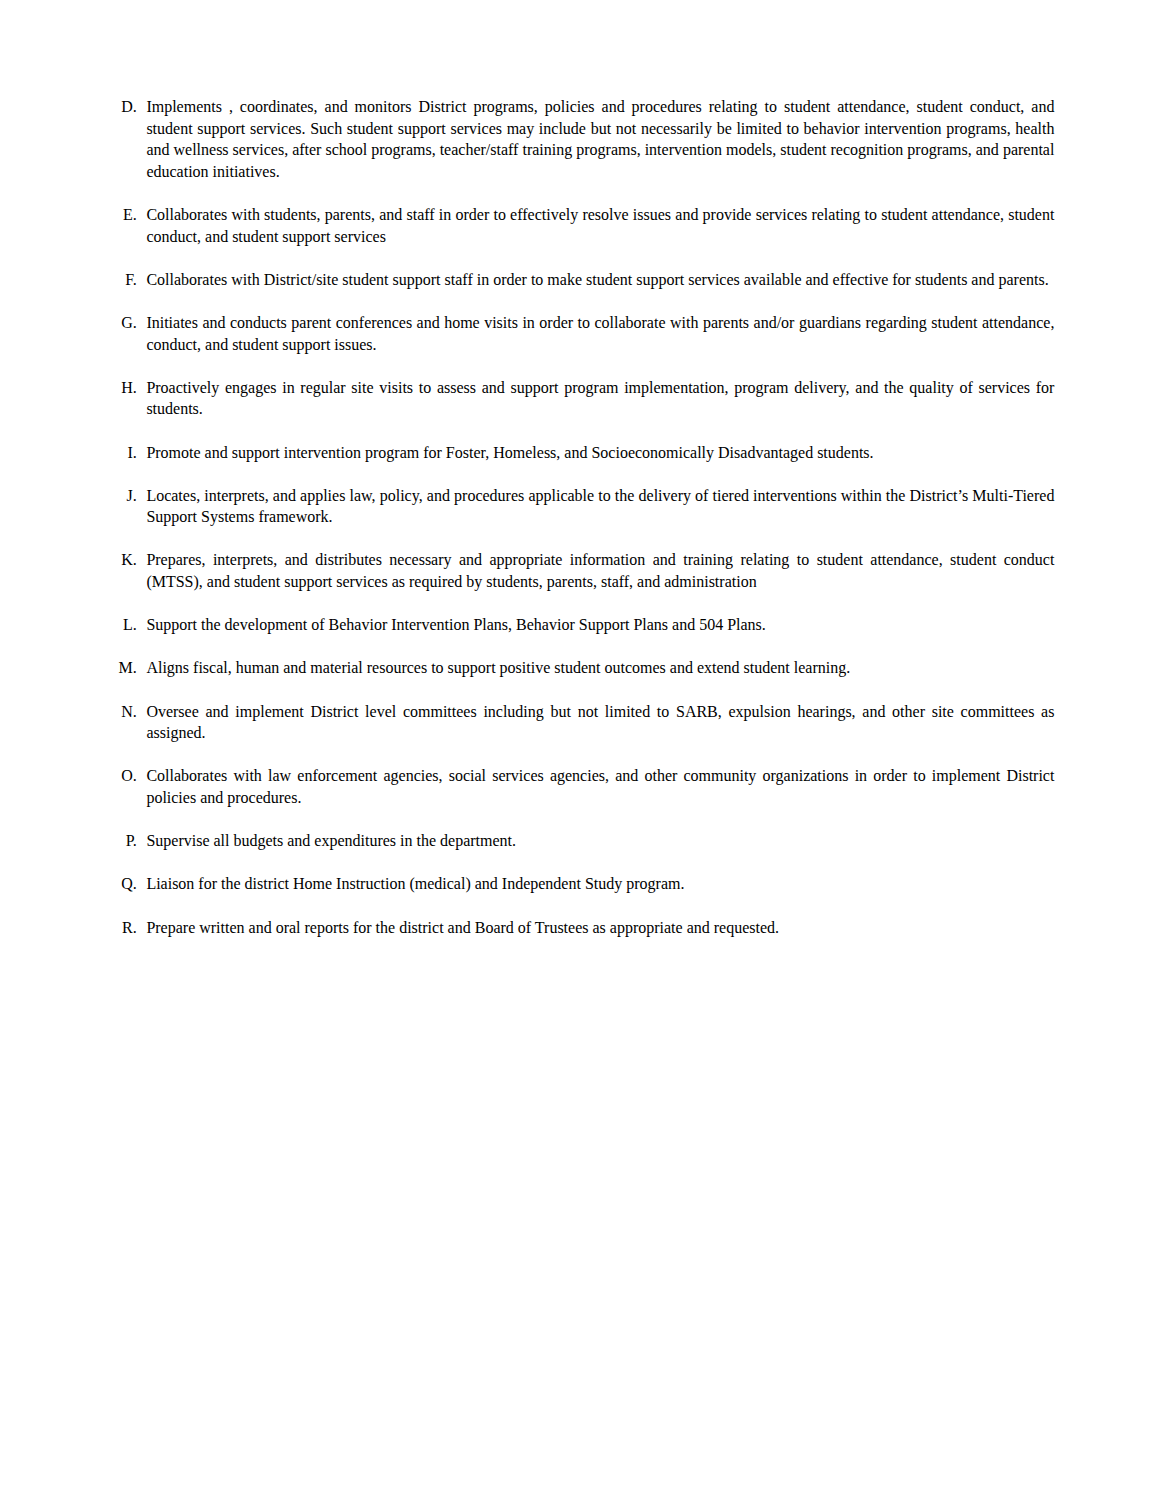Implements , coordinates, and monitors District programs, policies and procedures relating to student attendance, student conduct, and student support services. Such student support services may include but not necessarily be limited to behavior intervention programs, health and wellness services, after school programs, teacher/staff training programs, intervention models, student recognition programs, and parental education initiatives.
Collaborates with students, parents, and staff in order to effectively resolve issues and provide services relating to student attendance, student conduct, and student support services
Collaborates with District/site student support staff in order to make student support services available and effective for students and parents.
Initiates and conducts parent conferences and home visits in order to collaborate with parents and/or guardians regarding student attendance, conduct, and student support issues.
Proactively engages in regular site visits to assess and support program implementation, program delivery, and the quality of services for students.
Promote and support intervention program for Foster, Homeless, and Socioeconomically Disadvantaged students.
Locates, interprets, and applies law, policy, and procedures applicable to the delivery of tiered interventions within the District’s Multi-Tiered Support Systems framework.
Prepares, interprets, and distributes necessary and appropriate information and training relating to student attendance, student conduct (MTSS), and student support services as required by students, parents, staff, and administration
Support the development of Behavior Intervention Plans, Behavior Support Plans and 504 Plans.
Aligns fiscal, human and material resources to support positive student outcomes and extend student learning.
Oversee and implement District level committees including but not limited to SARB, expulsion hearings, and other site committees as assigned.
Collaborates with law enforcement agencies, social services agencies, and other community organizations in order to implement District policies and procedures.
Supervise all budgets and expenditures in the department.
Liaison for the district Home Instruction (medical) and Independent Study program.
Prepare written and oral reports for the district and Board of Trustees as appropriate and requested.